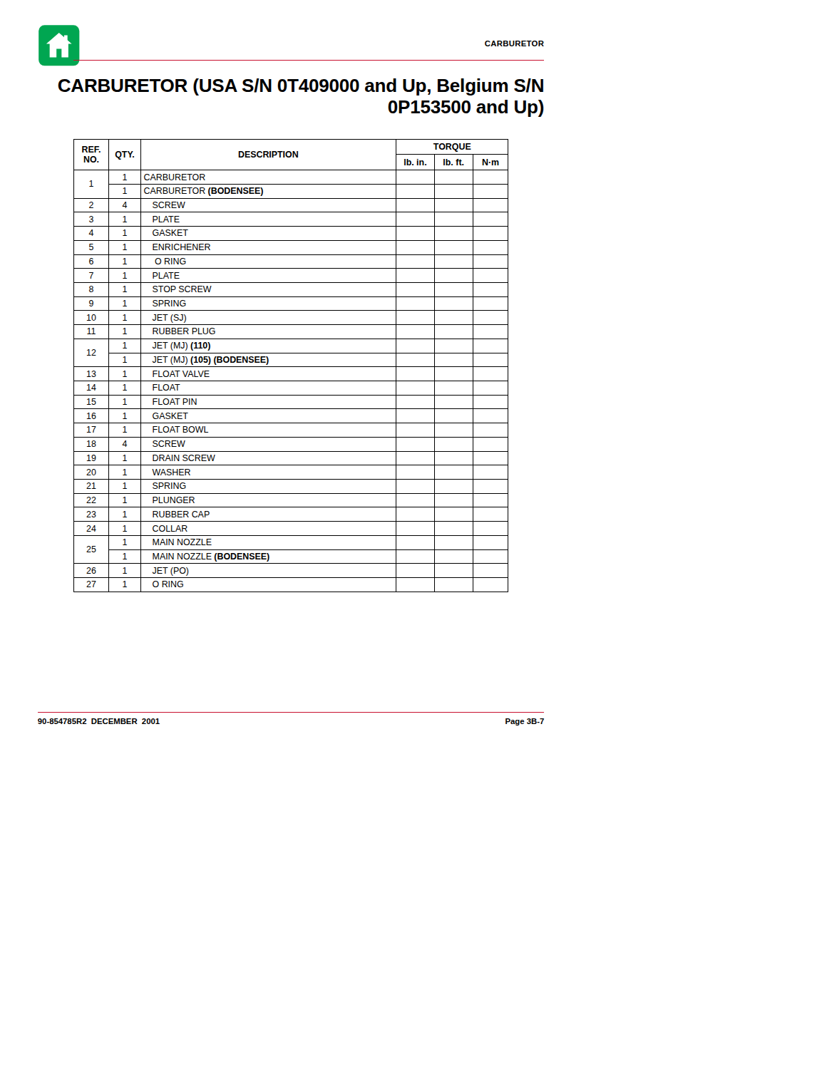CARBURETOR
CARBURETOR (USA S/N 0T409000 and Up, Belgium S/N
0P153500 and Up)
| REF. NO. | QTY. | DESCRIPTION | TORQUE |
| --- | --- | --- | --- |
| lb. in. | lb. ft. | N·m |
| 1 | 1 | CARBURETOR | | | |
| 1 | CARBURETOR (BODENSEE) | | | |
| 2 | 4 | SCREW | | | |
| 3 | 1 | PLATE | | | |
| 4 | 1 | GASKET | | | |
| 5 | 1 | ENRICHENER | | | |
| 6 | 1 | O RING | | | |
| 7 | 1 | PLATE | | | |
| 8 | 1 | STOP SCREW | | | |
| 9 | 1 | SPRING | | | |
| 10 | 1 | JET (SJ) | | | |
| 11 | 1 | RUBBER PLUG | | | |
| 12 | 1 | JET (MJ) (110) | | | |
| 1 | JET (MJ) (105) (BODENSEE) | | | |
| 13 | 1 | FLOAT VALVE | | | |
| 14 | 1 | FLOAT | | | |
| 15 | 1 | FLOAT PIN | | | |
| 16 | 1 | GASKET | | | |
| 17 | 1 | FLOAT BOWL | | | |
| 18 | 4 | SCREW | | | |
| 19 | 1 | DRAIN SCREW | | | |
| 20 | 1 | WASHER | | | |
| 21 | 1 | SPRING | | | |
| 22 | 1 | PLUNGER | | | |
| 23 | 1 | RUBBER CAP | | | |
| 24 | 1 | COLLAR | | | |
| 25 | 1 | MAIN NOZZLE | | | |
| 1 | MAIN NOZZLE (BODENSEE) | | | |
| 26 | 1 | JET (PO) | | | |
| 27 | 1 | O RING | | | |
90-854785R2 DECEMBER 2001 Page 3B-7